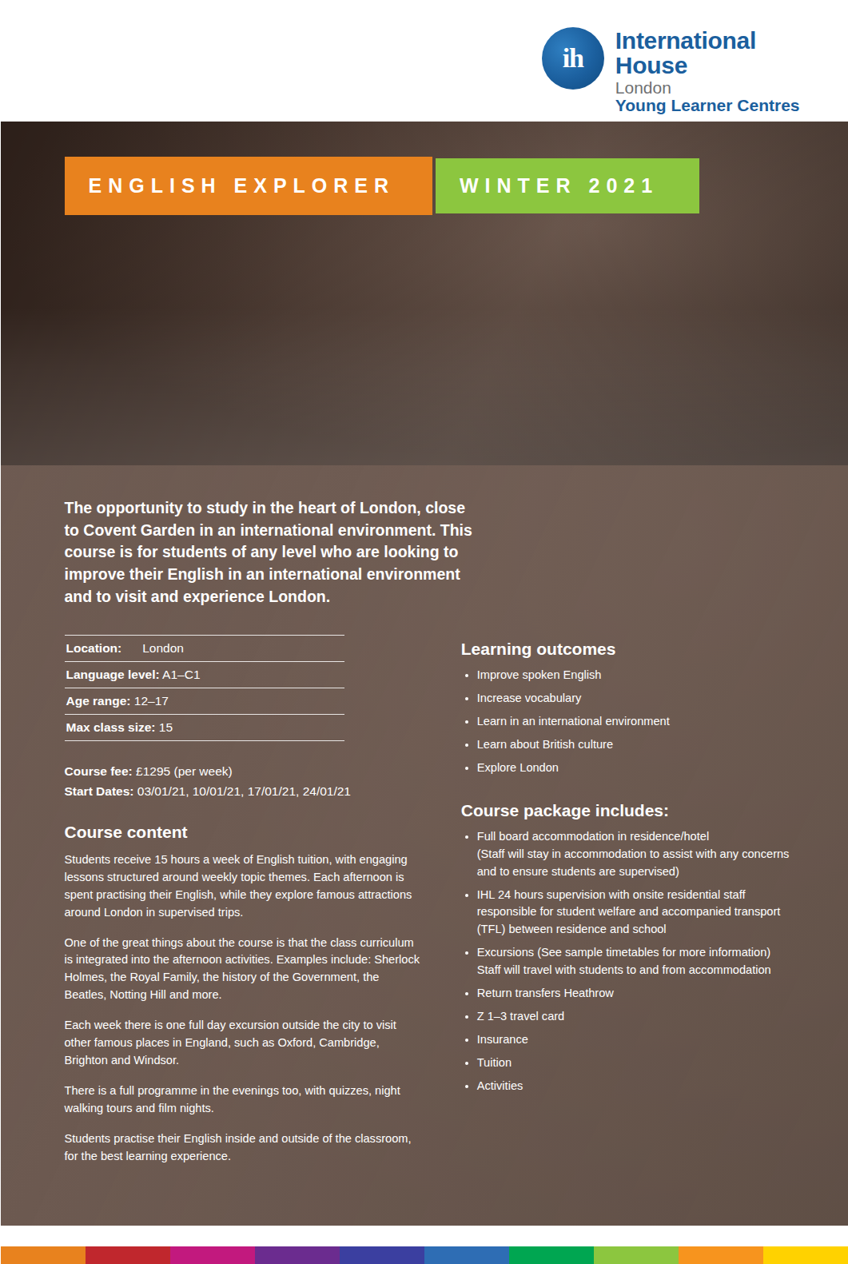International House London Young Learner Centres
English Explorer
Winter 2021
The opportunity to study in the heart of London, close to Covent Garden in an international environment. This course is for students of any level who are looking to improve their English in an international environment and to visit and experience London.
Location: London
Language level: A1–C1
Age range: 12–17
Max class size: 15
Course fee: £1295 (per week)
Start Dates: 03/01/21, 10/01/21, 17/01/21, 24/01/21
Course content
Students receive 15 hours a week of English tuition, with engaging lessons structured around weekly topic themes. Each afternoon is spent practising their English, while they explore famous attractions around London in supervised trips.
One of the great things about the course is that the class curriculum is integrated into the afternoon activities. Examples include: Sherlock Holmes, the Royal Family, the history of the Government, the Beatles, Notting Hill and more.
Each week there is one full day excursion outside the city to visit other famous places in England, such as Oxford, Cambridge, Brighton and Windsor.
There is a full programme in the evenings too, with quizzes, night walking tours and film nights.
Students practise their English inside and outside of the classroom, for the best learning experience.
Learning outcomes
Improve spoken English
Increase vocabulary
Learn in an international environment
Learn about British culture
Explore London
Course package includes:
Full board accommodation in residence/hotel (Staff will stay in accommodation to assist with any concerns and to ensure students are supervised)
IHL 24 hours supervision with onsite residential staff responsible for student welfare and accompanied transport (TFL) between residence and school
Excursions (See sample timetables for more information) Staff will travel with students to and from accommodation
Return transfers Heathrow
Z 1–3 travel card
Insurance
Tuition
Activities